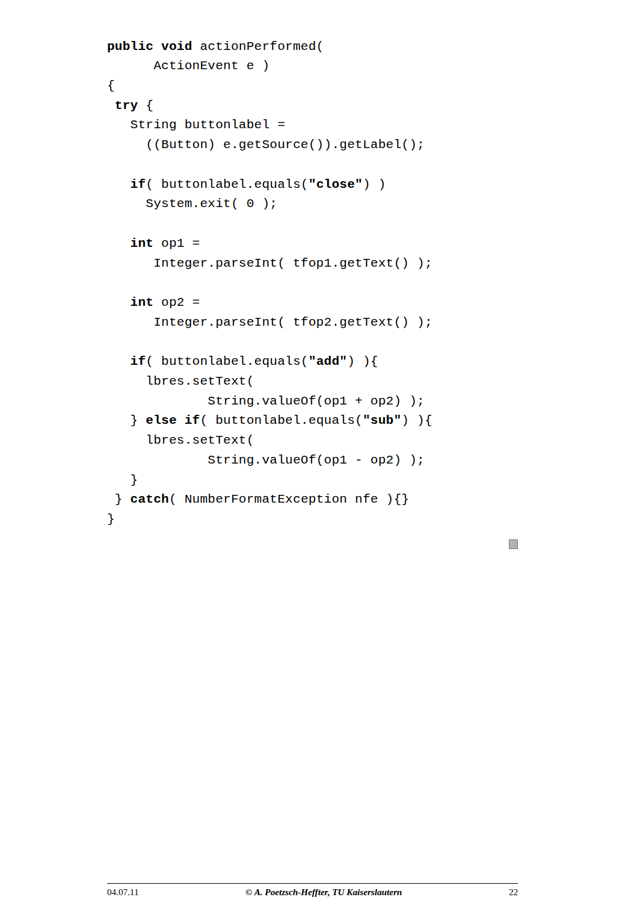public void actionPerformed(
      ActionEvent e )
{
 try {
   String buttonlabel =
     ((Button) e.getSource()).getLabel();

   if( buttonlabel.equals("close") )
     System.exit( 0 );

   int op1 =
      Integer.parseInt( tfop1.getText() );

   int op2 =
      Integer.parseInt( tfop2.getText() );

   if( buttonlabel.equals("add") ){
     lbres.setText(
             String.valueOf(op1 + op2) );
   } else if( buttonlabel.equals("sub") ){
     lbres.setText(
             String.valueOf(op1 - op2) );
   }
 } catch( NumberFormatException nfe ){}
}
04.07.11
© A. Poetzsch-Heffter, TU Kaiserslautern
22